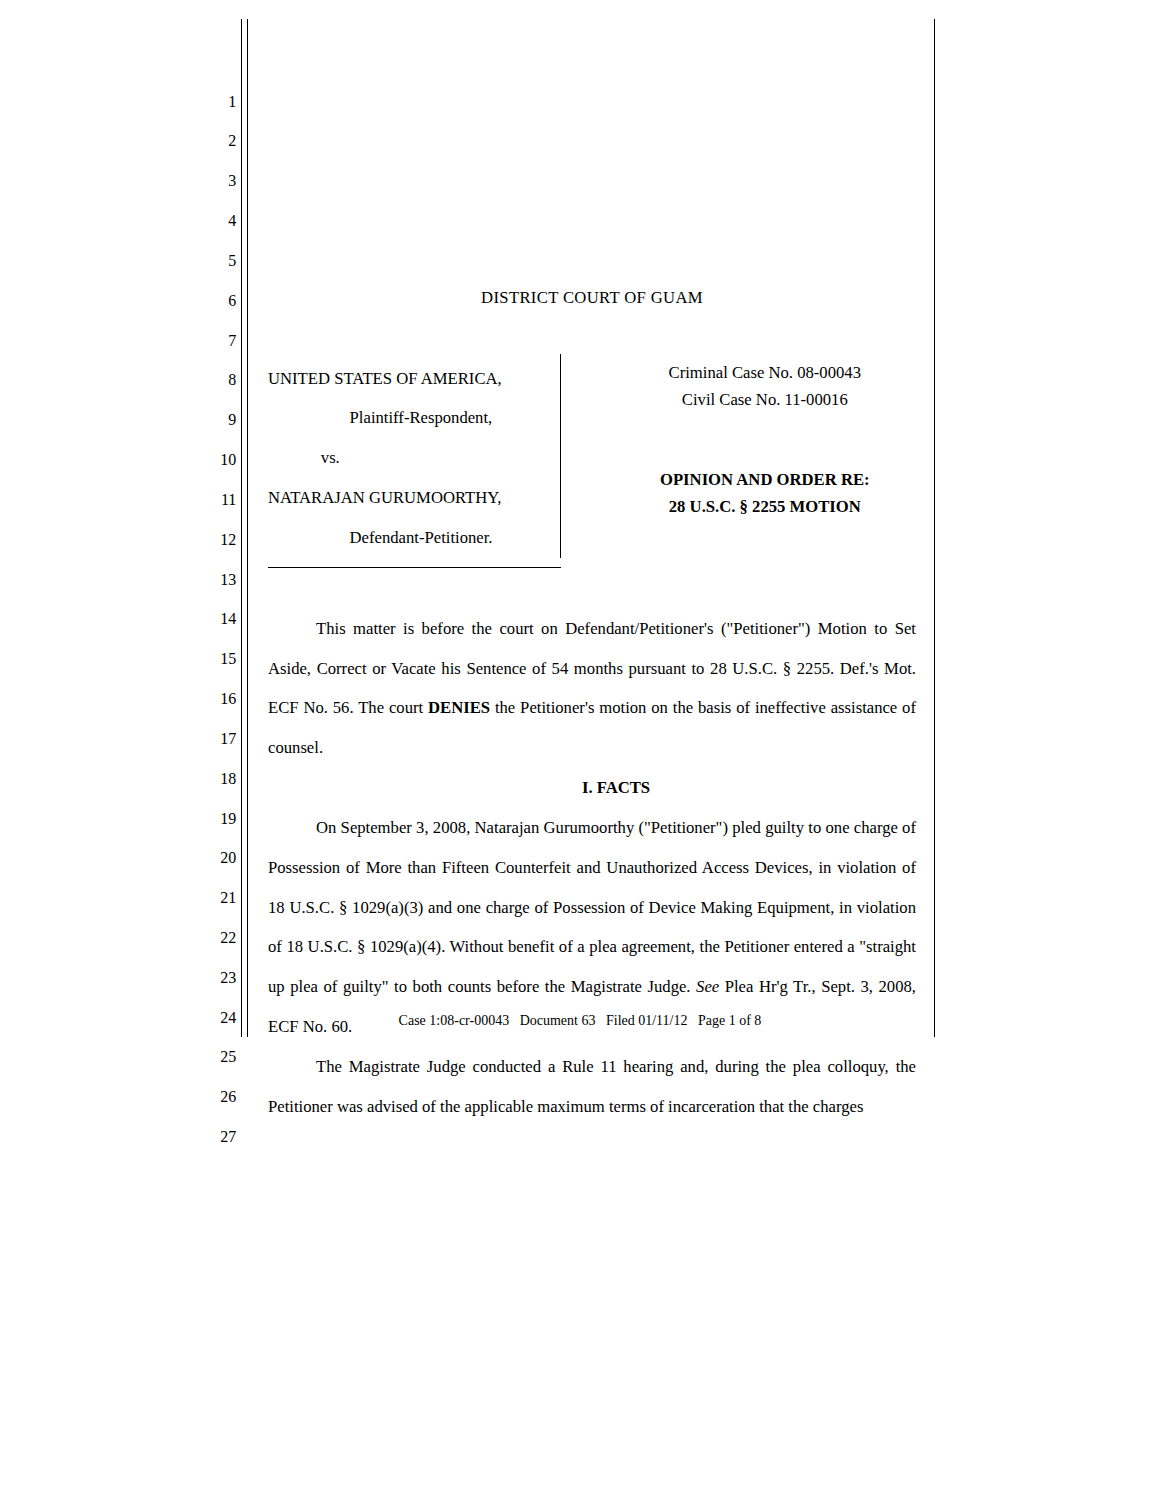1
2
3
4
5
6
7
8
9
10
11
12
13
14
15
16
17
18
19
20
21
22
23
24
25
26
27
DISTRICT COURT OF GUAM
UNITED STATES OF AMERICA,
Plaintiff-Respondent,
vs.
NATARAJAN GURUMOORTHY,
Defendant-Petitioner.
Criminal Case No. 08-00043
Civil Case No. 11-00016
OPINION AND ORDER RE:
28 U.S.C. § 2255 MOTION
This matter is before the court on Defendant/Petitioner's ("Petitioner") Motion to Set Aside, Correct or Vacate his Sentence of 54 months pursuant to 28 U.S.C. § 2255. Def.'s Mot. ECF No. 56. The court DENIES the Petitioner's motion on the basis of ineffective assistance of counsel.
I. FACTS
On September 3, 2008, Natarajan Gurumoorthy ("Petitioner") pled guilty to one charge of Possession of More than Fifteen Counterfeit and Unauthorized Access Devices, in violation of 18 U.S.C. § 1029(a)(3) and one charge of Possession of Device Making Equipment, in violation of 18 U.S.C. § 1029(a)(4). Without benefit of a plea agreement, the Petitioner entered a "straight up plea of guilty" to both counts before the Magistrate Judge. See Plea Hr'g Tr., Sept. 3, 2008, ECF No. 60.
The Magistrate Judge conducted a Rule 11 hearing and, during the plea colloquy, the Petitioner was advised of the applicable maximum terms of incarceration that the charges
Case 1:08-cr-00043 Document 63 Filed 01/11/12 Page 1 of 8